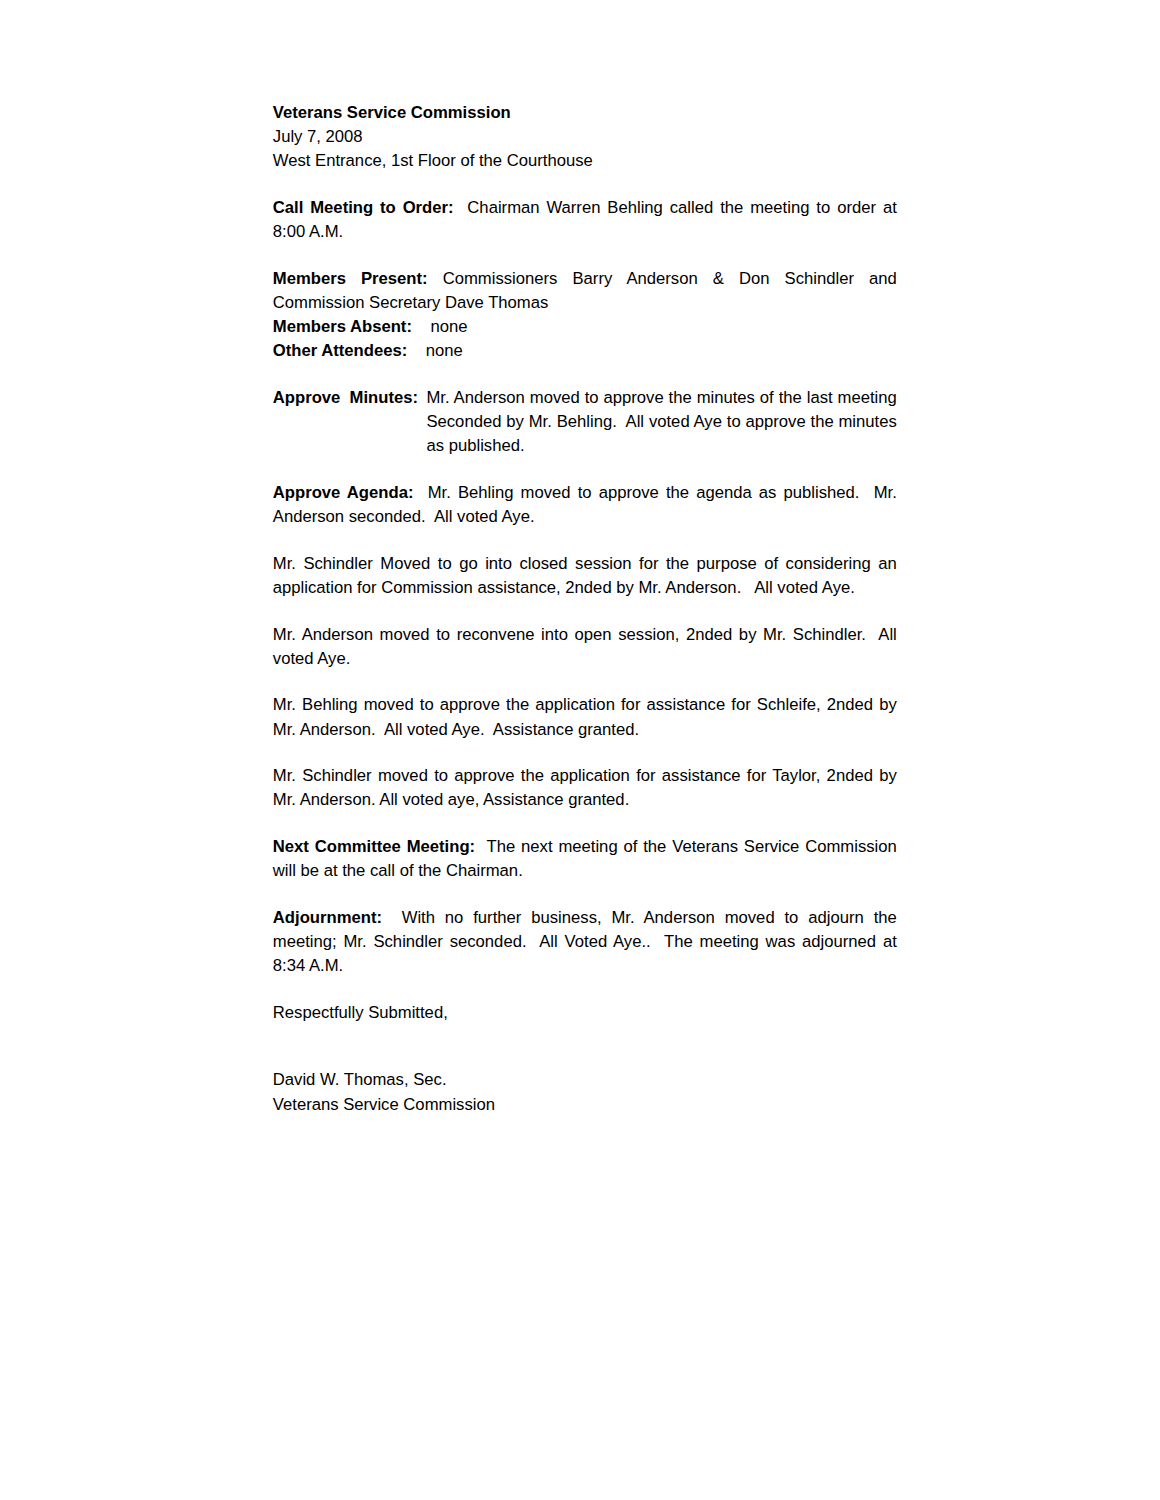Veterans Service Commission
July 7, 2008
West Entrance, 1st Floor of the Courthouse
Call Meeting to Order: Chairman Warren Behling called the meeting to order at 8:00 A.M.
Members Present: Commissioners Barry Anderson & Don Schindler and Commission Secretary Dave Thomas
Members Absent: none
Other Attendees: none
Approve Minutes:
Mr. Anderson moved to approve the minutes of the last meeting Seconded by Mr. Behling. All voted Aye to approve the minutes as published.
Approve Agenda: Mr. Behling moved to approve the agenda as published. Mr. Anderson seconded. All voted Aye.
Mr. Schindler Moved to go into closed session for the purpose of considering an application for Commission assistance, 2nded by Mr. Anderson. All voted Aye.
Mr. Anderson moved to reconvene into open session, 2nded by Mr. Schindler. All voted Aye.
Mr. Behling moved to approve the application for assistance for Schleife, 2nded by Mr. Anderson. All voted Aye. Assistance granted.
Mr. Schindler moved to approve the application for assistance for Taylor, 2nded by Mr. Anderson. All voted aye, Assistance granted.
Next Committee Meeting: The next meeting of the Veterans Service Commission will be at the call of the Chairman.
Adjournment: With no further business, Mr. Anderson moved to adjourn the meeting; Mr. Schindler seconded. All Voted Aye.. The meeting was adjourned at 8:34 A.M.
Respectfully Submitted,
David W. Thomas, Sec.
Veterans Service Commission